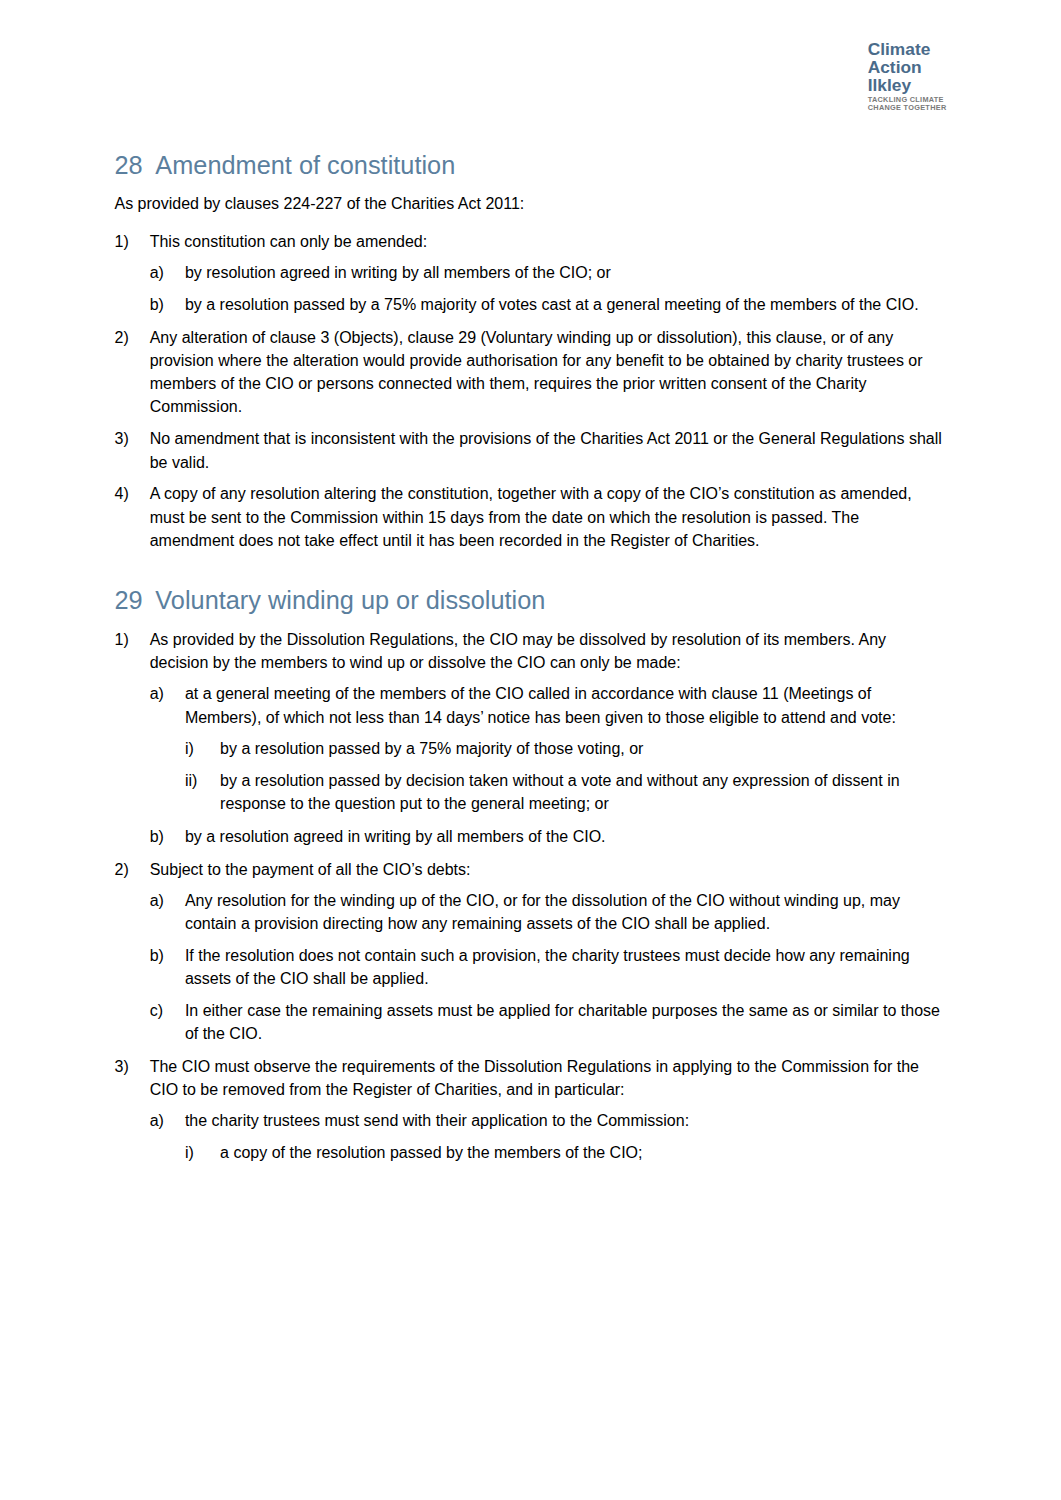Climate
Action
Ilkley
TACKLING CLIMATE
CHANGE TOGETHER
28 Amendment of constitution
As provided by clauses 224-227 of the Charities Act 2011:
This constitution can only be amended:
by resolution agreed in writing by all members of the CIO; or
by a resolution passed by a 75% majority of votes cast at a general meeting of the members of the CIO.
Any alteration of clause 3 (Objects), clause 29 (Voluntary winding up or dissolution), this clause, or of any provision where the alteration would provide authorisation for any benefit to be obtained by charity trustees or members of the CIO or persons connected with them, requires the prior written consent of the Charity Commission.
No amendment that is inconsistent with the provisions of the Charities Act 2011 or the General Regulations shall be valid.
A copy of any resolution altering the constitution, together with a copy of the CIO’s constitution as amended, must be sent to the Commission within 15 days from the date on which the resolution is passed. The amendment does not take effect until it has been recorded in the Register of Charities.
29 Voluntary winding up or dissolution
As provided by the Dissolution Regulations, the CIO may be dissolved by resolution of its members. Any decision by the members to wind up or dissolve the CIO can only be made:
at a general meeting of the members of the CIO called in accordance with clause 11 (Meetings of Members), of which not less than 14 days’ notice has been given to those eligible to attend and vote:
by a resolution passed by a 75% majority of those voting, or
by a resolution passed by decision taken without a vote and without any expression of dissent in response to the question put to the general meeting; or
by a resolution agreed in writing by all members of the CIO.
Subject to the payment of all the CIO’s debts:
Any resolution for the winding up of the CIO, or for the dissolution of the CIO without winding up, may contain a provision directing how any remaining assets of the CIO shall be applied.
If the resolution does not contain such a provision, the charity trustees must decide how any remaining assets of the CIO shall be applied.
In either case the remaining assets must be applied for charitable purposes the same as or similar to those of the CIO.
The CIO must observe the requirements of the Dissolution Regulations in applying to the Commission for the CIO to be removed from the Register of Charities, and in particular:
the charity trustees must send with their application to the Commission:
a copy of the resolution passed by the members of the CIO;